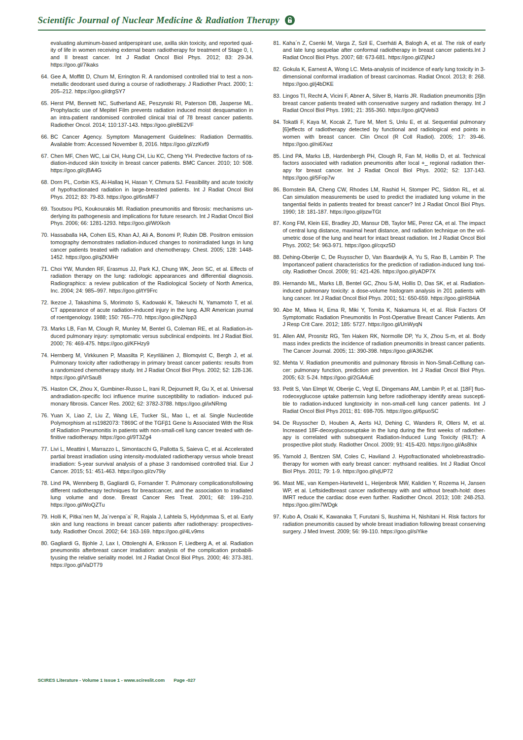Scientific Journal of Nuclear Medicine & Radiation Therapy
evaluating aluminum-based antiperspirant use, axilla skin toxicity, and reported quality of life in women receiving external beam radiotherapy for treatment of Stage 0, I, and II breast cancer. Int J Radiat Oncol Biol Phys. 2012; 83: 29-34. https://goo.gl/7ikaks
64. Gee A, Moffitt D, Churn M, Errington R. A randomised controlled trial to test a non-metallic deodorant used during a course of radiotherapy. J Radiother Pract. 2000; 1: 205–212. https://goo.gl/drgSY7
65. Herst PM, Bennett NC, Sutherland AE, Peszynski RI, Paterson DB, Jasperse ML. Prophylactic use of Mepitel Film prevents radiation induced moist desquamation in an intra-patient randomised controlled clinical trial of 78 breast cancer patients. Radiother Oncol. 2014; 110:137-143. https://goo.gl/eBE2VF
66. BC Cancer Agency. Symptom Management Guidelines: Radiation Dermatitis. Available from: Accessed November 8, 2016. https://goo.gl/zzKvf9
67. Chen MF, Chen WC, Lai CH, Hung CH, Liu KC, Cheng YH. Predective factors of radiation-induced skin toxicity in breast cancer patients. BMC Cancer. 2010; 10: 508. https://goo.gl/cjBA4G
68. Dorn PL, Corbin KS, Al-Hallaq H, Hasan Y, Chmura SJ. Feasibility and acute toxicity of hypofractionated radiation in large-breasted patients. Int J Radiat Oncol Biol Phys. 2012; 83: 79-83. https://goo.gl/6nsMF7
69. Tsoutsou PG, Koukourakis MI. Radiation pneumonitis and fibrosis: mechanisms underlying its pathogenesis and implications for future research. Int J Radiat Oncol Biol Phys. 2006; 66: 1281-1293. https://goo.gl/WtXkoh
70. Hassaballa HA, Cohen ES, Khan AJ, Ali A, Bonomi P, Rubin DB. Positron emission tomography demonstrates radiation-induced changes to nonirradiated lungs in lung cancer patients treated with radiation and chemotherapy. Chest. 2005; 128: 1448-1452. https://goo.gl/qZKMHr
71. Choi YW, Munden RF, Erasmus JJ, Park KJ, Chung WK, Jeon SC, et al. Effects of radiation therapy on the lung: radiologic appearances and differential diagnosis. Radiographics: a review publication of the Radiological Society of North America, Inc. 2004; 24: 985–997. https://goo.gl/tY9Frc
72. Ikezoe J, Takashima S, Morimoto S, Kadowaki K, Takeuchi N, Yamamoto T, et al. CT appearance of acute radiation-induced injury in the lung. AJR American journal of roentgenology. 1988; 150: 765–770. https://goo.gl/eZNpp3
73. Marks LB, Fan M, Clough R, Munley M, Bentel G, Coleman RE, et al. Radiation-induced pulmonary injury: symptomatic versus subclinical endpoints. Int J Radiat Biol. 2000; 76: 469-475. https://goo.gl/KFHzy9
74. Hernberg M, Virkkunen P, Maasilta P, Keyriläinen J, Blomqvist C, Bergh J, et al. Pulmonary toxicity after radiotherapy in primary breast cancer patients: results from a randomized chemotherapy study. Int J Radiat Oncol Biol Phys. 2002; 52: 128-136. https://goo.gl/VrSauB
75. Haston CK, Zhou X, Gumbiner-Russo L, Irani R, Dejournett R, Gu X, et al. Universal andradiation-specific loci influence murine susceptibility to radiation- induced pulmonary fibrosis. Cancer Res. 2002; 62: 3782-3788. https://goo.gl/ixNRmg
76. Yuan X, Liao Z, Liu Z, Wang LE, Tucker SL, Mao L, et al. Single Nucleotide Polymorphism at rs1982073: T869C of the TGFβ1 Gene Is Associated With the Risk of Radiation Pneumonitis in patients with non-small-cell lung cancer treated with definitive radiotherapy. https://goo.gl/9T3Zg4
77. Livi L, Meattini I, Marrazzo L, Simontacchi G, Pallotta S, Saieva C, et al. Accelerated partial breast irradiation using intensity-modulated radiotherapy versus whole breast irradiation: 5-year survival analysis of a phase 3 randomised controlled trial. Eur J Cancer. 2015; 51: 451-463. https://goo.gl/zv79iy
78. Lind PA, Wennberg B, Gagliardi G, Fornander T. Pulmonary complicationsfollowing different radiotherapy techniques for breastcancer, and the association to irradiated lung volume and dose. Breast Cancer Res Treat. 2001; 68: 199–210. https://goo.gl/WoQZTu
79. Holli K, Pitka¨nen M, Ja¨rvenpa¨a¨ R, Rajala J, Lahtela S, Hyödynmaa S, et al. Early skin and lung reactions in breast cancer patients after radiotherapy: prospectivestudy. Radiother Oncol. 2002; 64: 163-169. https://goo.gl/4Lv9ms
80. Gagliardi G, Bjohle J, Lax I, Ottolenghi A, Eriksson F, Liedberg A, et al. Radiation pneumonitis afterbreast cancer irradiation: analysis of the complication probabilityusing the relative seriality model. Int J Radiat Oncol Biol Phys. 2000; 46: 373-381. https://goo.gl/VaDT79
81. Kaha´n Z, Csenki M, Varga Z, Szil E, Cserháti A, Balogh A, et al. The risk of early and late lung sequelae after conformal radiotherapy in breast cancer patients.Int J Radiat Oncol Biol Phys. 2007; 68: 673-681. https://goo.gl/ZijNrJ
82. Gokula K, Earnest A, Wong LC. Meta-analysis of incidence of early lung toxicity in 3-dimensional conformal irradiation of breast carcinomas. Radiat Oncol. 2013; 8: 268. https://goo.gl/j4bDKE
83. Lingos TI, Recht A, Vicini F, Abner A, Silver B, Harris JR. Radiation pneumonitis [3]in breast cancer patients treated with conservative surgery and radiation therapy. Int J Radiat Oncol Biol Phys. 1991; 21: 355-360. https://goo.gl/QVebi3
84. Tokatli F, Kaya M, Kocak Z, Ture M, Mert S, Unlu E, et al. Sequential pulmonary [6]effects of radiotherapy detected by functional and radiological end points in women with breast cancer. Clin Oncol (R Coll Radiol). 2005; 17: 39-46. https://goo.gl/ni6Xwz
85. Lind PA, Marks LB, Hardenbergh PH, Clough R, Fan M, Hollis D, et al. Technical factors associated with radiation pneumonitis after local +_ regional radiation therapy for breast cancer. Int J Radiat Oncol Biol Phys. 2002; 52: 137-143. https://goo.gl/5Fop7w
86. Bornstein BA, Cheng CW, Rhodes LM, Rashid H, Stomper PC, Siddon RL, et al. Can simulation measurements be used to predict the irradiated lung volume in the tangential fields in patients treated for breast cancer? Int J Radiat Oncol Biol Phys. 1990; 18: 181-187. https://goo.gl/pzwTGt
87. Kong FM, Klein EE, Bradley JD, Mansur DB, Taylor ME, Perez CA, et al. The impact of central lung distance, maximal heart distance, and radiation technique on the volumetric dose of the lung and heart for intact breast radiation. Int J Radiat Oncol Biol Phys. 2002; 54: 963-971. https://goo.gl/cqxz5D
88. Dehing-Oberije C, De Ruysscher D, Van Baardwijk A, Yu S, Rao B, Lambin P. The Importanceof patient characteristics for the prediction of radiation-induced lung toxicity. Radiother Oncol. 2009; 91: 421-426. https://goo.gl/yADP7X
89. Hernando ML, Marks LB, Bentel GC, Zhou S-M, Hollis D, Das SK, et al. Radiation-induced pulmonary toxicity: a dose-volume histogram analysis in 201 patients with lung cancer. Int J Radiat Oncol Biol Phys. 2001; 51: 650-659. https://goo.gl/rR84iA
90. Abe M, Miwa H, Ema R, Miki Y, Tomita K, Nakamura H, et al. Risk Factors Of Symptomatic Radiation Pneumonitis In Post-Operative Breast Cancer Patients. Am J Resp Crit Care. 2012; 185: 5727. https://goo.gl/UnWyqN
91. Allen AM, Prosnitz RG, Ten Haken RK, Normolle DP, Yu X, Zhou S-m, et al. Body mass index predicts the incidence of radiation pneumonitis in breast cancer patients. The Cancer Journal. 2005; 11: 390-398. https://goo.gl/A36ZHK
92. Mehta V. Radiation pneumonitis and pulmonary fibrosis in Non-Small-Celllung cancer: pulmonary function, prediction and prevention. Int J Radiat Oncol Biol Phys. 2005; 63: 5-24. https://goo.gl/2GA4uE
93. Petit S, Van Elmpt W, Oberije C, Vegt E, Dingemans AM, Lambin P, et al. [18F] fluorodeoxyglucose uptake patternsin lung before radiotherapy identify areas susceptible to radiation-induced lungtoxicity in non-small-cell lung cancer patients. Int J Radiat Oncol Biol Phys 2011; 81: 698-705. https://goo.gl/6puoSC
94. De Ruysscher D, Houben A, Aerts HJ, Dehing C, Wanders R, Ollers M, et al. Increased 18F-deoxyglucoseuptake in the lung during the first weeks of radiotherapy is correlated with subsequent Radiation-Induced Lung Toxicity (RILT): A prospective pilot study. Radiother Oncol. 2009; 91: 415-420. https://goo.gl/As8hix
95. Yarnold J, Bentzen SM, Coles C, Haviland J. Hypofractionated wholebreastradiotherapy for women with early breast cancer: mythsand realities. Int J Radiat Oncol Biol Phys. 2011; 79: 1-9. https://goo.gl/vjUP72
96. Mast ME, van Kempen-Harteveld L, Heijenbrok MW, Kalidien Y, Rozema H, Jansen WP, et al. Leftsidedbreast cancer radiotherapy with and without breath-hold: does IMRT reduce the cardiac dose even further. Radiother Oncol. 2013; 108: 248-253. https://goo.gl/m7WDgk
97. Kubo A, Osaki K, Kawanaka T, Furutani S, Ikushima H, Nishitani H. Risk factors for radiation pneumonitis caused by whole breast irradiation following breast conserving surgery. J Med Invest. 2009; 56: 99-110. https://goo.gl/siYike
SCIRES Literature - Volume 1 Issue 1 - www.scireslit.com Page -027